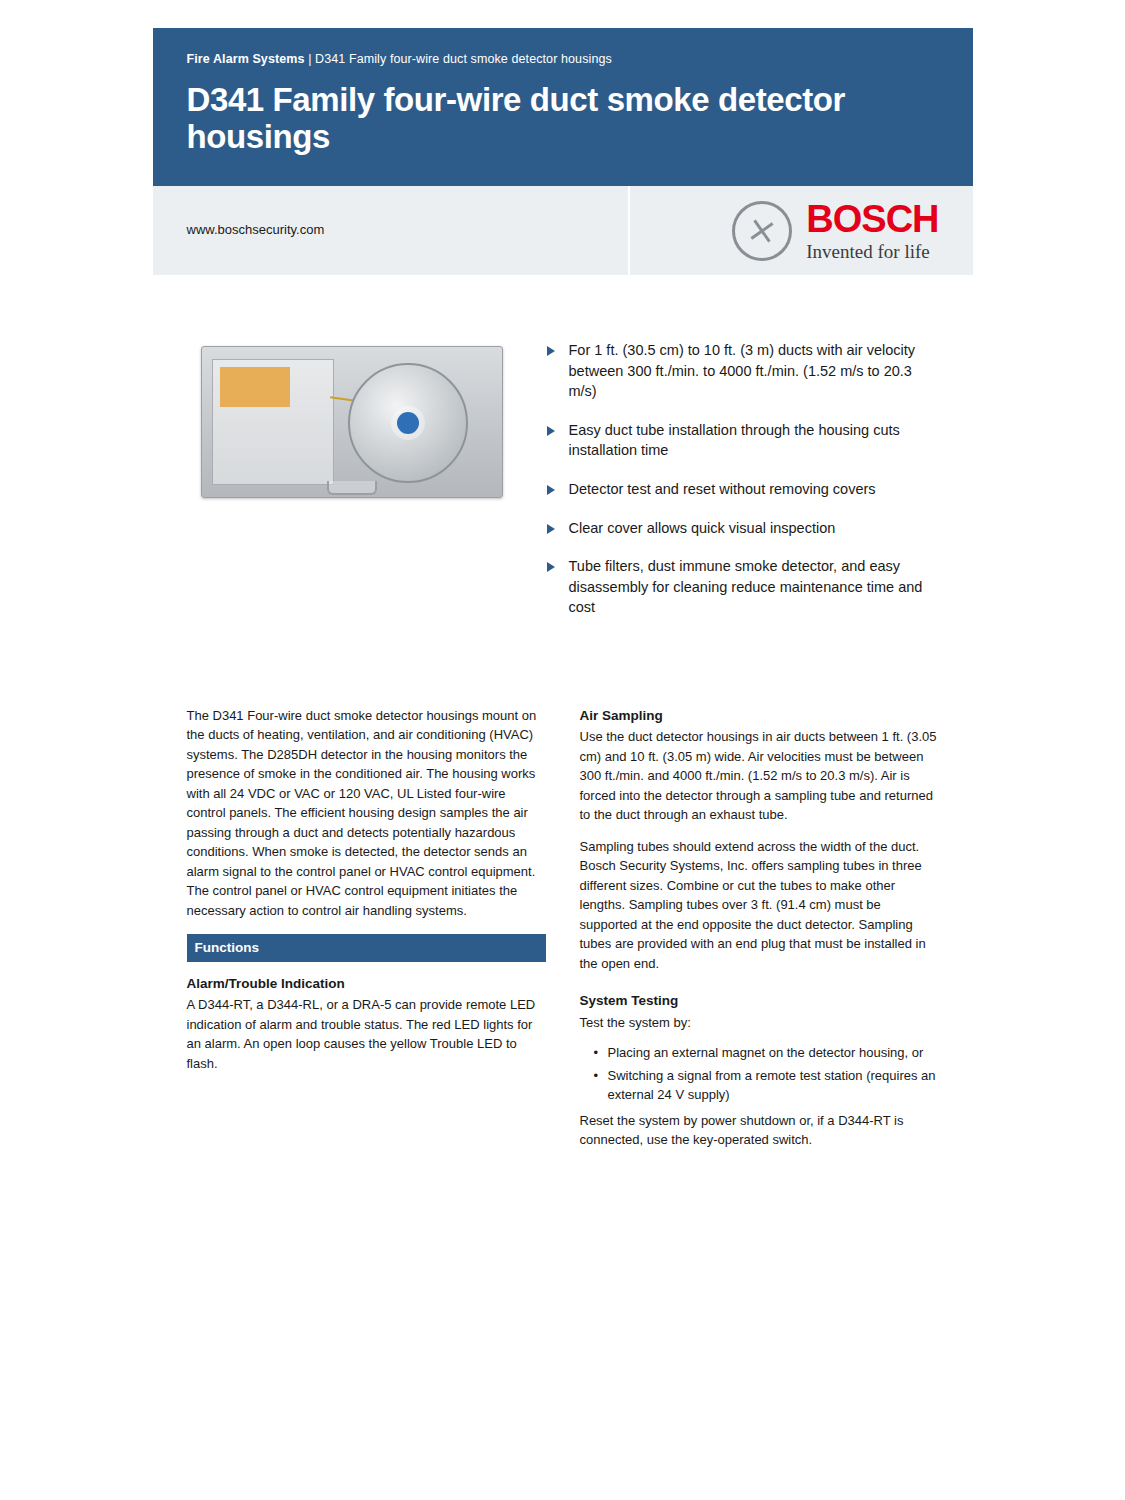Fire Alarm Systems | D341 Family four-wire duct smoke detector housings
D341 Family four-wire duct smoke detector housings
www.boschsecurity.com
BOSCH
Invented for life
For 1 ft. (30.5 cm) to 10 ft. (3 m) ducts with air velocity between 300 ft./min. to 4000 ft./min. (1.52 m/s to 20.3 m/s)
Easy duct tube installation through the housing cuts installation time
Detector test and reset without removing covers
Clear cover allows quick visual inspection
Tube filters, dust immune smoke detector, and easy disassembly for cleaning reduce maintenance time and cost
The D341 Four-wire duct smoke detector housings mount on the ducts of heating, ventilation, and air conditioning (HVAC) systems. The D285DH detector in the housing monitors the presence of smoke in the conditioned air. The housing works with all 24 VDC or VAC or 120 VAC, UL Listed four-wire control panels. The efficient housing design samples the air passing through a duct and detects potentially hazardous conditions. When smoke is detected, the detector sends an alarm signal to the control panel or HVAC control equipment. The control panel or HVAC control equipment initiates the necessary action to control air handling systems.
Functions
Alarm/Trouble Indication
A D344-RT, a D344-RL, or a DRA-5 can provide remote LED indication of alarm and trouble status. The red LED lights for an alarm. An open loop causes the yellow Trouble LED to flash.
Air Sampling
Use the duct detector housings in air ducts between 1 ft. (3.05 cm) and 10 ft. (3.05 m) wide. Air velocities must be between 300 ft./min. and 4000 ft./min. (1.52 m/s to 20.3 m/s). Air is forced into the detector through a sampling tube and returned to the duct through an exhaust tube.
Sampling tubes should extend across the width of the duct. Bosch Security Systems, Inc. offers sampling tubes in three different sizes. Combine or cut the tubes to make other lengths. Sampling tubes over 3 ft. (91.4 cm) must be supported at the end opposite the duct detector. Sampling tubes are provided with an end plug that must be installed in the open end.
System Testing
Test the system by:
Placing an external magnet on the detector housing, or
Switching a signal from a remote test station (requires an external 24 V supply)
Reset the system by power shutdown or, if a D344-RT is connected, use the key-operated switch.